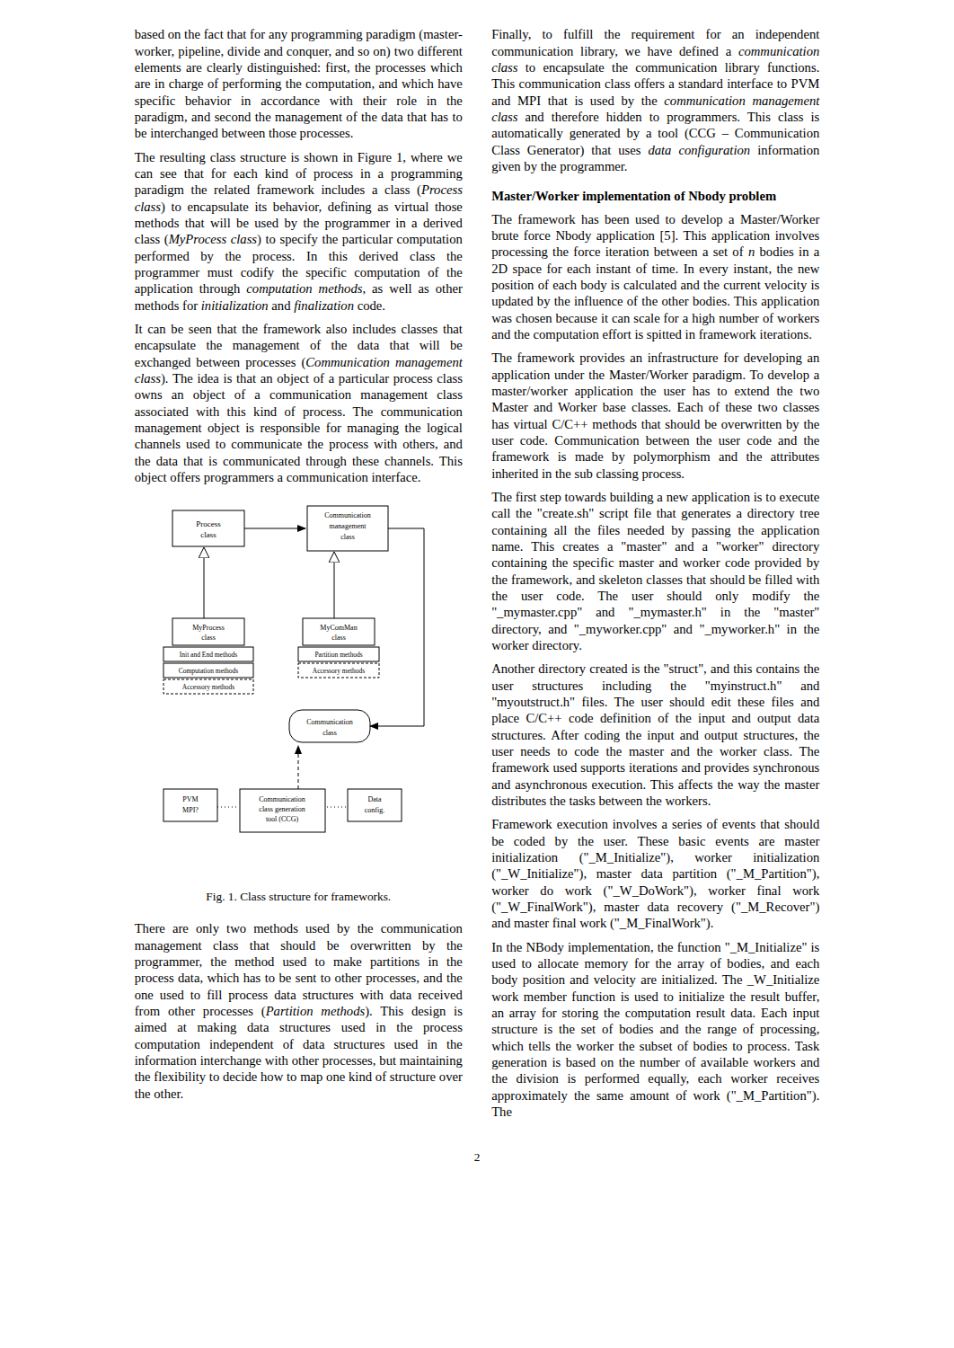based on the fact that for any programming paradigm (master-worker, pipeline, divide and conquer, and so on) two different elements are clearly distinguished: first, the processes which are in charge of performing the computation, and which have specific behavior in accordance with their role in the paradigm, and second the management of the data that has to be interchanged between those processes.
The resulting class structure is shown in Figure 1, where we can see that for each kind of process in a programming paradigm the related framework includes a class (Process class) to encapsulate its behavior, defining as virtual those methods that will be used by the programmer in a derived class (MyProcess class) to specify the particular computation performed by the process. In this derived class the programmer must codify the specific computation of the application through computation methods, as well as other methods for initialization and finalization code.
It can be seen that the framework also includes classes that encapsulate the management of the data that will be exchanged between processes (Communication management class). The idea is that an object of a particular process class owns an object of a communication management class associated with this kind of process. The communication management object is responsible for managing the logical channels used to communicate the process with others, and the data that is communicated through these channels. This object offers programmers a communication interface.
Process class Communication management class MyProcess class MyComMan class Init and End methods Computation methods Accessory methods Partition methods Accessory methods Communication class PVM MPI? Communication class generation tool (CCG) Data config.
Fig. 1. Class structure for frameworks.
There are only two methods used by the communication management class that should be overwritten by the programmer, the method used to make partitions in the process data, which has to be sent to other processes, and the one used to fill process data structures with data received from other processes (Partition methods). This design is aimed at making data structures used in the process computation independent of data structures used in the information interchange with other processes, but maintaining the flexibility to decide how to map one kind of structure over the other.
Finally, to fulfill the requirement for an independent communication library, we have defined a communication class to encapsulate the communication library functions. This communication class offers a standard interface to PVM and MPI that is used by the communication management class and therefore hidden to programmers. This class is automatically generated by a tool (CCG – Communication Class Generator) that uses data configuration information given by the programmer.
Master/Worker implementation of Nbody problem
The framework has been used to develop a Master/Worker brute force Nbody application [5]. This application involves processing the force iteration between a set of n bodies in a 2D space for each instant of time. In every instant, the new position of each body is calculated and the current velocity is updated by the influence of the other bodies. This application was chosen because it can scale for a high number of workers and the computation effort is spitted in framework iterations.
The framework provides an infrastructure for developing an application under the Master/Worker paradigm. To develop a master/worker application the user has to extend the two Master and Worker base classes. Each of these two classes has virtual C/C++ methods that should be overwritten by the user code. Communication between the user code and the framework is made by polymorphism and the attributes inherited in the sub classing process.
The first step towards building a new application is to execute call the "create.sh" script file that generates a directory tree containing all the files needed by passing the application name. This creates a "master" and a "worker" directory containing the specific master and worker code provided by the framework, and skeleton classes that should be filled with the user code. The user should only modify the "_mymaster.cpp" and "_mymaster.h" in the "master" directory, and "_myworker.cpp" and "_myworker.h" in the worker directory.
Another directory created is the "struct", and this contains the user structures including the "myinstruct.h" and "myoutstruct.h" files. The user should edit these files and place C/C++ code definition of the input and output data structures. After coding the input and output structures, the user needs to code the master and the worker class. The framework used supports iterations and provides synchronous and asynchronous execution. This affects the way the master distributes the tasks between the workers.
Framework execution involves a series of events that should be coded by the user. These basic events are master initialization ("_M_Initialize"), worker initialization ("_W_Initialize"), master data partition ("_M_Partition"), worker do work ("_W_DoWork"), worker final work ("_W_FinalWork"), master data recovery ("_M_Recover") and master final work ("_M_FinalWork").
In the NBody implementation, the function "_M_Initialize" is used to allocate memory for the array of bodies, and each body position and velocity are initialized. The _W_Initialize work member function is used to initialize the result buffer, an array for storing the computation result data. Each input structure is the set of bodies and the range of processing, which tells the worker the subset of bodies to process. Task generation is based on the number of available workers and the division is performed equally, each worker receives approximately the same amount of work ("_M_Partition"). The
2